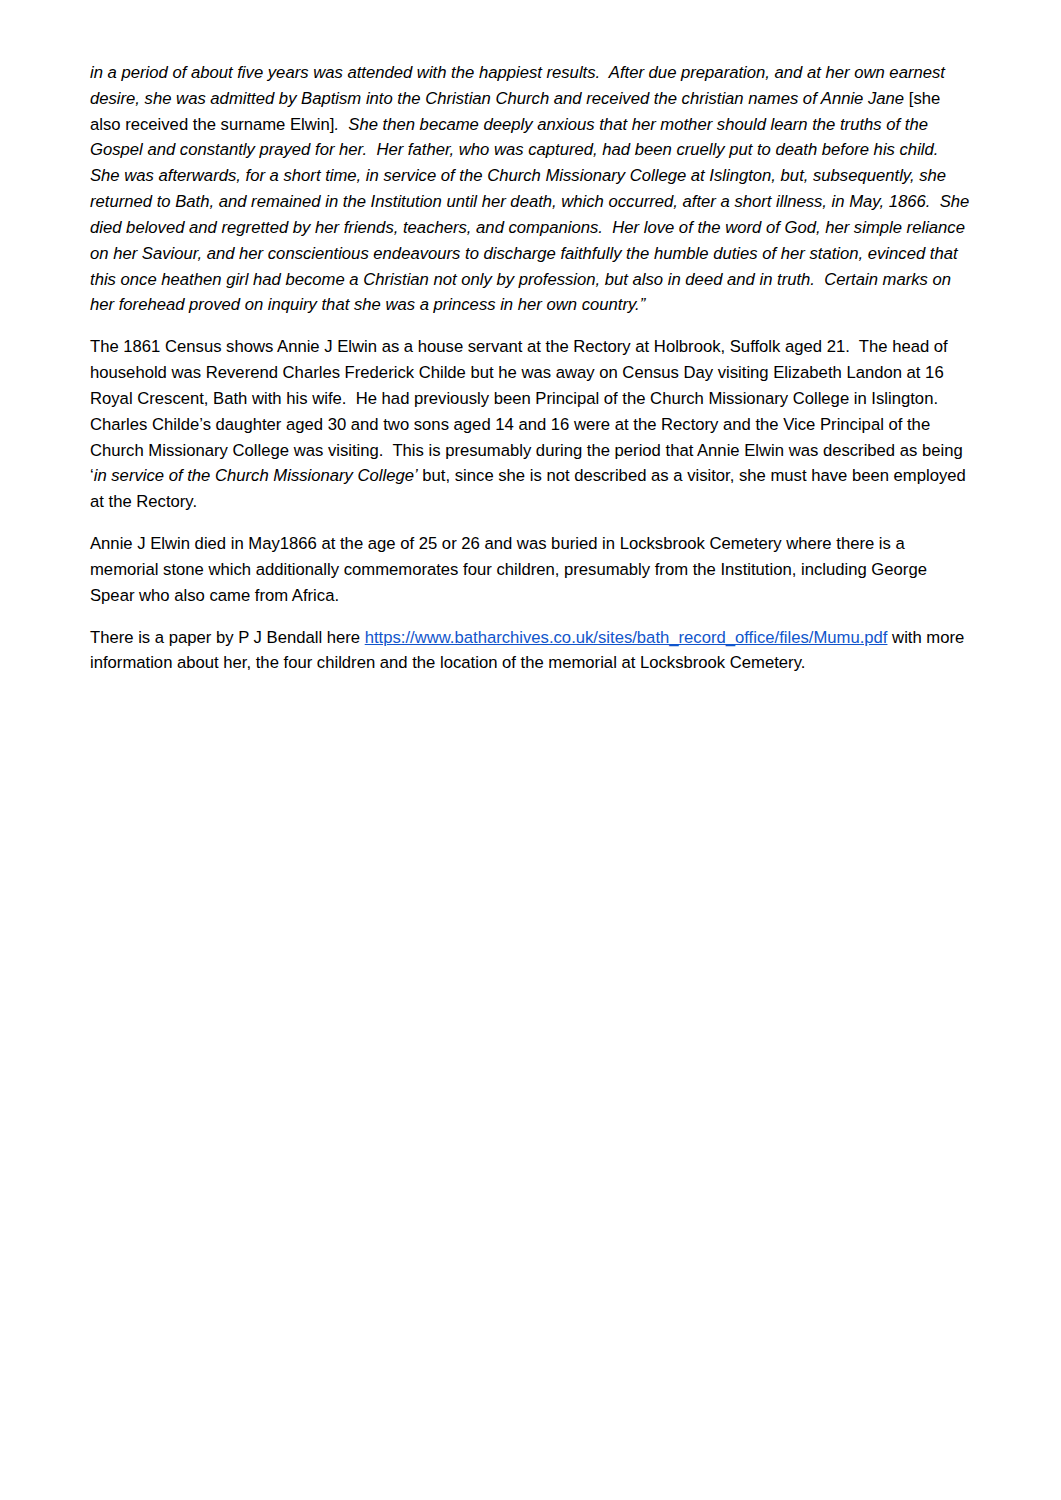in a period of about five years was attended with the happiest results. After due preparation, and at her own earnest desire, she was admitted by Baptism into the Christian Church and received the christian names of Annie Jane [she also received the surname Elwin]. She then became deeply anxious that her mother should learn the truths of the Gospel and constantly prayed for her. Her father, who was captured, had been cruelly put to death before his child. She was afterwards, for a short time, in service of the Church Missionary College at Islington, but, subsequently, she returned to Bath, and remained in the Institution until her death, which occurred, after a short illness, in May, 1866. She died beloved and regretted by her friends, teachers, and companions. Her love of the word of God, her simple reliance on her Saviour, and her conscientious endeavours to discharge faithfully the humble duties of her station, evinced that this once heathen girl had become a Christian not only by profession, but also in deed and in truth. Certain marks on her forehead proved on inquiry that she was a princess in her own country.”
The 1861 Census shows Annie J Elwin as a house servant at the Rectory at Holbrook, Suffolk aged 21. The head of household was Reverend Charles Frederick Childe but he was away on Census Day visiting Elizabeth Landon at 16 Royal Crescent, Bath with his wife. He had previously been Principal of the Church Missionary College in Islington. Charles Childe’s daughter aged 30 and two sons aged 14 and 16 were at the Rectory and the Vice Principal of the Church Missionary College was visiting. This is presumably during the period that Annie Elwin was described as being ‘in service of the Church Missionary College’ but, since she is not described as a visitor, she must have been employed at the Rectory.
Annie J Elwin died in May1866 at the age of 25 or 26 and was buried in Locksbrook Cemetery where there is a memorial stone which additionally commemorates four children, presumably from the Institution, including George Spear who also came from Africa.
There is a paper by P J Bendall here https://www.batharchives.co.uk/sites/bath_record_office/files/Mumu.pdf with more information about her, the four children and the location of the memorial at Locksbrook Cemetery.